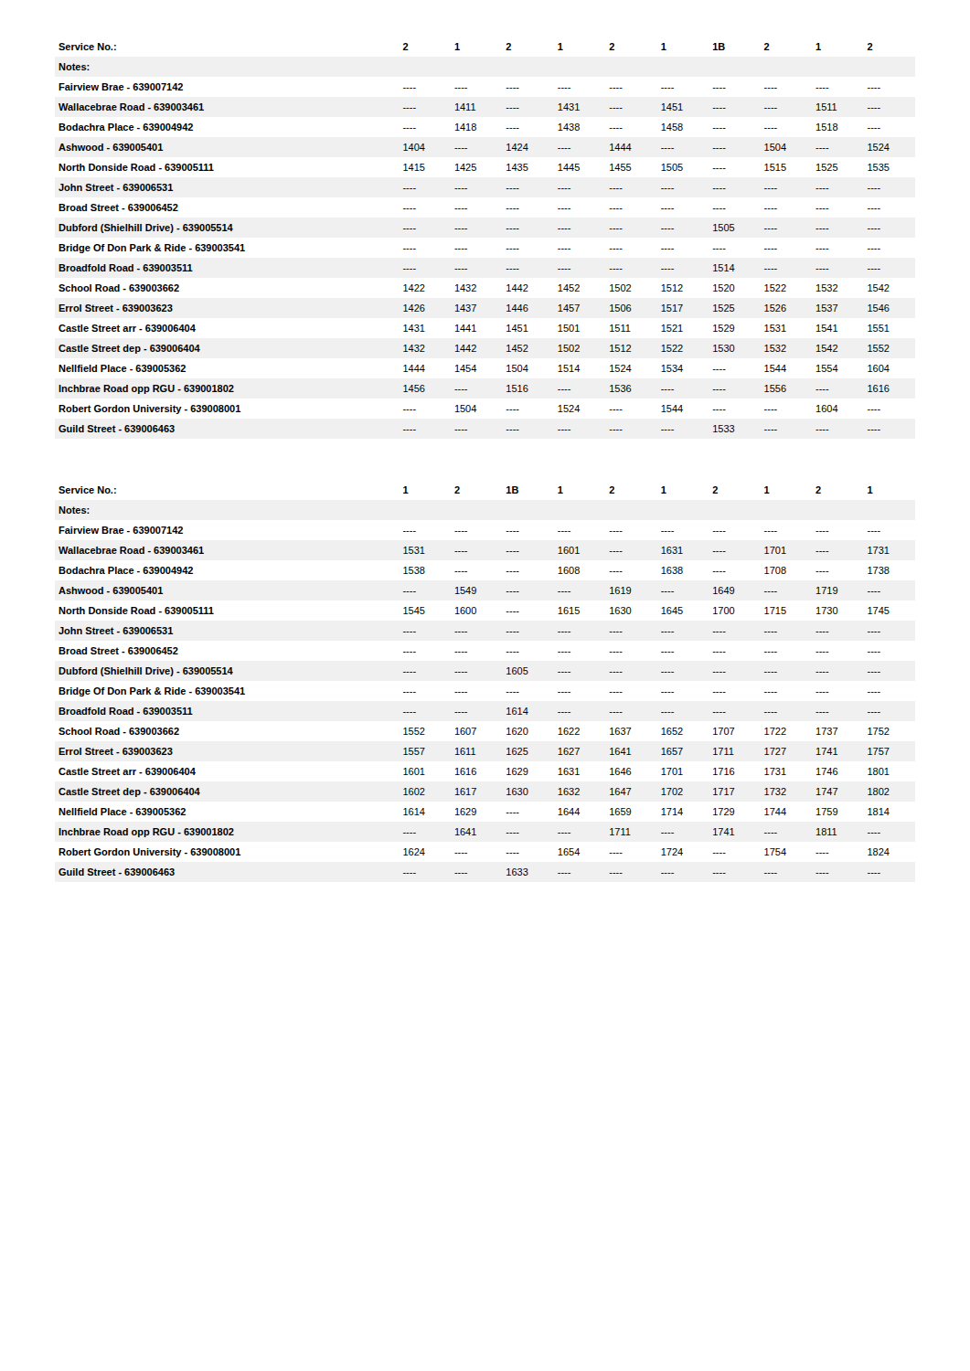| Service No.: | 2 | 1 | 2 | 1 | 2 | 1 | 1B | 2 | 1 | 2 |
| --- | --- | --- | --- | --- | --- | --- | --- | --- | --- | --- |
| Notes: | | | | | | | | | | |
| Fairview Brae - 639007142 | ---- | ---- | ---- | ---- | ---- | ---- | ---- | ---- | ---- | ---- |
| Wallacebrae Road - 639003461 | ---- | 1411 | ---- | 1431 | ---- | 1451 | ---- | ---- | 1511 | ---- |
| Bodachra Place - 639004942 | ---- | 1418 | ---- | 1438 | ---- | 1458 | ---- | ---- | 1518 | ---- |
| Ashwood - 639005401 | 1404 | ---- | 1424 | ---- | 1444 | ---- | ---- | 1504 | ---- | 1524 |
| North Donside Road - 639005111 | 1415 | 1425 | 1435 | 1445 | 1455 | 1505 | ---- | 1515 | 1525 | 1535 |
| John Street - 639006531 | ---- | ---- | ---- | ---- | ---- | ---- | ---- | ---- | ---- | ---- |
| Broad Street - 639006452 | ---- | ---- | ---- | ---- | ---- | ---- | ---- | ---- | ---- | ---- |
| Dubford (Shielhill Drive) - 639005514 | ---- | ---- | ---- | ---- | ---- | ---- | 1505 | ---- | ---- | ---- |
| Bridge Of Don Park & Ride - 639003541 | ---- | ---- | ---- | ---- | ---- | ---- | ---- | ---- | ---- | ---- |
| Broadfold Road - 639003511 | ---- | ---- | ---- | ---- | ---- | ---- | 1514 | ---- | ---- | ---- |
| School Road - 639003662 | 1422 | 1432 | 1442 | 1452 | 1502 | 1512 | 1520 | 1522 | 1532 | 1542 |
| Errol Street - 639003623 | 1426 | 1437 | 1446 | 1457 | 1506 | 1517 | 1525 | 1526 | 1537 | 1546 |
| Castle Street arr - 639006404 | 1431 | 1441 | 1451 | 1501 | 1511 | 1521 | 1529 | 1531 | 1541 | 1551 |
| Castle Street dep - 639006404 | 1432 | 1442 | 1452 | 1502 | 1512 | 1522 | 1530 | 1532 | 1542 | 1552 |
| Nellfield Place - 639005362 | 1444 | 1454 | 1504 | 1514 | 1524 | 1534 | ---- | 1544 | 1554 | 1604 |
| Inchbrae Road opp RGU - 639001802 | 1456 | ---- | 1516 | ---- | 1536 | ---- | ---- | 1556 | ---- | 1616 |
| Robert Gordon University - 639008001 | ---- | 1504 | ---- | 1524 | ---- | 1544 | ---- | ---- | 1604 | ---- |
| Guild Street - 639006463 | ---- | ---- | ---- | ---- | ---- | ---- | 1533 | ---- | ---- | ---- |
| Service No.: | 1 | 2 | 1B | 1 | 2 | 1 | 2 | 1 | 2 | 1 |
| --- | --- | --- | --- | --- | --- | --- | --- | --- | --- | --- |
| Notes: | | | | | | | | | | |
| Fairview Brae - 639007142 | ---- | ---- | ---- | ---- | ---- | ---- | ---- | ---- | ---- | ---- |
| Wallacebrae Road - 639003461 | 1531 | ---- | ---- | 1601 | ---- | 1631 | ---- | 1701 | ---- | 1731 |
| Bodachra Place - 639004942 | 1538 | ---- | ---- | 1608 | ---- | 1638 | ---- | 1708 | ---- | 1738 |
| Ashwood - 639005401 | ---- | 1549 | ---- | ---- | 1619 | ---- | 1649 | ---- | 1719 | ---- |
| North Donside Road - 639005111 | 1545 | 1600 | ---- | 1615 | 1630 | 1645 | 1700 | 1715 | 1730 | 1745 |
| John Street - 639006531 | ---- | ---- | ---- | ---- | ---- | ---- | ---- | ---- | ---- | ---- |
| Broad Street - 639006452 | ---- | ---- | ---- | ---- | ---- | ---- | ---- | ---- | ---- | ---- |
| Dubford (Shielhill Drive) - 639005514 | ---- | ---- | 1605 | ---- | ---- | ---- | ---- | ---- | ---- | ---- |
| Bridge Of Don Park & Ride - 639003541 | ---- | ---- | ---- | ---- | ---- | ---- | ---- | ---- | ---- | ---- |
| Broadfold Road - 639003511 | ---- | ---- | 1614 | ---- | ---- | ---- | ---- | ---- | ---- | ---- |
| School Road - 639003662 | 1552 | 1607 | 1620 | 1622 | 1637 | 1652 | 1707 | 1722 | 1737 | 1752 |
| Errol Street - 639003623 | 1557 | 1611 | 1625 | 1627 | 1641 | 1657 | 1711 | 1727 | 1741 | 1757 |
| Castle Street arr - 639006404 | 1601 | 1616 | 1629 | 1631 | 1646 | 1701 | 1716 | 1731 | 1746 | 1801 |
| Castle Street dep - 639006404 | 1602 | 1617 | 1630 | 1632 | 1647 | 1702 | 1717 | 1732 | 1747 | 1802 |
| Nellfield Place - 639005362 | 1614 | 1629 | ---- | 1644 | 1659 | 1714 | 1729 | 1744 | 1759 | 1814 |
| Inchbrae Road opp RGU - 639001802 | ---- | 1641 | ---- | ---- | 1711 | ---- | 1741 | ---- | 1811 | ---- |
| Robert Gordon University - 639008001 | 1624 | ---- | ---- | 1654 | ---- | 1724 | ---- | 1754 | ---- | 1824 |
| Guild Street - 639006463 | ---- | ---- | 1633 | ---- | ---- | ---- | ---- | ---- | ---- | ---- |